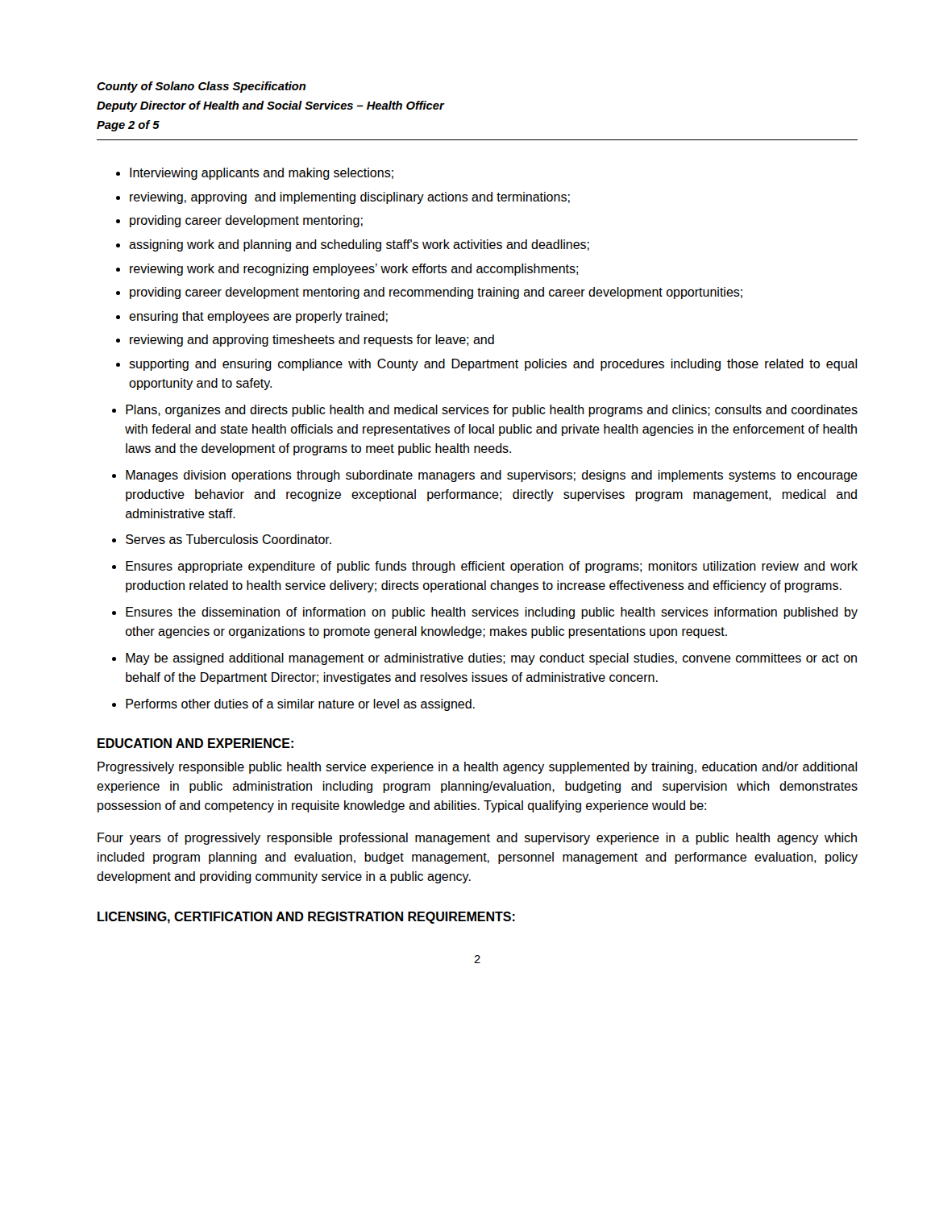County of Solano Class Specification
Deputy Director of Health and Social Services – Health Officer
Page 2 of 5
Interviewing applicants and making selections;
reviewing, approving and implementing disciplinary actions and terminations;
providing career development mentoring;
assigning work and planning and scheduling staff's work activities and deadlines;
reviewing work and recognizing employees’ work efforts and accomplishments;
providing career development mentoring and recommending training and career development opportunities;
ensuring that employees are properly trained;
reviewing and approving timesheets and requests for leave; and
supporting and ensuring compliance with County and Department policies and procedures including those related to equal opportunity and to safety.
Plans, organizes and directs public health and medical services for public health programs and clinics; consults and coordinates with federal and state health officials and representatives of local public and private health agencies in the enforcement of health laws and the development of programs to meet public health needs.
Manages division operations through subordinate managers and supervisors; designs and implements systems to encourage productive behavior and recognize exceptional performance; directly supervises program management, medical and administrative staff.
Serves as Tuberculosis Coordinator.
Ensures appropriate expenditure of public funds through efficient operation of programs; monitors utilization review and work production related to health service delivery; directs operational changes to increase effectiveness and efficiency of programs.
Ensures the dissemination of information on public health services including public health services information published by other agencies or organizations to promote general knowledge; makes public presentations upon request.
May be assigned additional management or administrative duties; may conduct special studies, convene committees or act on behalf of the Department Director; investigates and resolves issues of administrative concern.
Performs other duties of a similar nature or level as assigned.
Education and Experience:
Progressively responsible public health service experience in a health agency supplemented by training, education and/or additional experience in public administration including program planning/evaluation, budgeting and supervision which demonstrates possession of and competency in requisite knowledge and abilities. Typical qualifying experience would be:
Four years of progressively responsible professional management and supervisory experience in a public health agency which included program planning and evaluation, budget management, personnel management and performance evaluation, policy development and providing community service in a public agency.
Licensing, Certification and Registration Requirements:
2